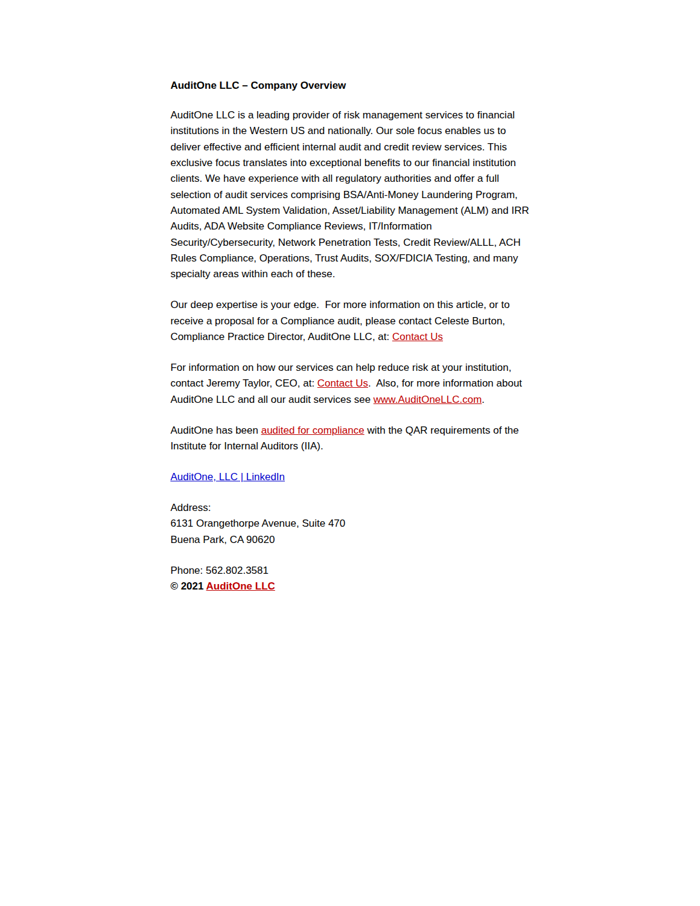AuditOne LLC – Company Overview
AuditOne LLC is a leading provider of risk management services to financial institutions in the Western US and nationally. Our sole focus enables us to deliver effective and efficient internal audit and credit review services. This exclusive focus translates into exceptional benefits to our financial institution clients. We have experience with all regulatory authorities and offer a full selection of audit services comprising BSA/Anti-Money Laundering Program, Automated AML System Validation, Asset/Liability Management (ALM) and IRR Audits, ADA Website Compliance Reviews, IT/Information Security/Cybersecurity, Network Penetration Tests, Credit Review/ALLL, ACH Rules Compliance, Operations, Trust Audits, SOX/FDICIA Testing, and many specialty areas within each of these.
Our deep expertise is your edge. For more information on this article, or to receive a proposal for a Compliance audit, please contact Celeste Burton, Compliance Practice Director, AuditOne LLC, at: Contact Us
For information on how our services can help reduce risk at your institution, contact Jeremy Taylor, CEO, at: Contact Us. Also, for more information about AuditOne LLC and all our audit services see www.AuditOneLLC.com.
AuditOne has been audited for compliance with the QAR requirements of the Institute for Internal Auditors (IIA).
AuditOne, LLC | LinkedIn
Address:
6131 Orangethorpe Avenue, Suite 470
Buena Park, CA 90620
Phone: 562.802.3581
© 2021 AuditOne LLC